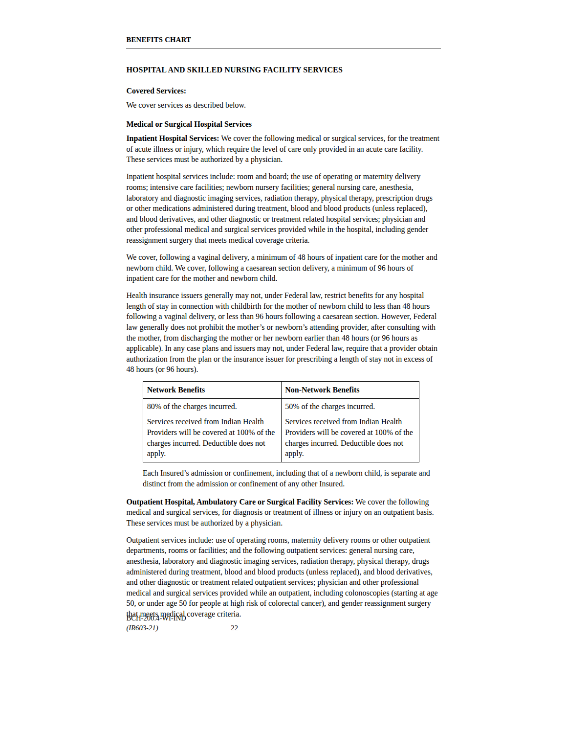BENEFITS CHART
HOSPITAL AND SKILLED NURSING FACILITY SERVICES
Covered Services:
We cover services as described below.
Medical or Surgical Hospital Services
Inpatient Hospital Services: We cover the following medical or surgical services, for the treatment of acute illness or injury, which require the level of care only provided in an acute care facility. These services must be authorized by a physician.
Inpatient hospital services include: room and board; the use of operating or maternity delivery rooms; intensive care facilities; newborn nursery facilities; general nursing care, anesthesia, laboratory and diagnostic imaging services, radiation therapy, physical therapy, prescription drugs or other medications administered during treatment, blood and blood products (unless replaced), and blood derivatives, and other diagnostic or treatment related hospital services; physician and other professional medical and surgical services provided while in the hospital, including gender reassignment surgery that meets medical coverage criteria.
We cover, following a vaginal delivery, a minimum of 48 hours of inpatient care for the mother and newborn child. We cover, following a caesarean section delivery, a minimum of 96 hours of inpatient care for the mother and newborn child.
Health insurance issuers generally may not, under Federal law, restrict benefits for any hospital length of stay in connection with childbirth for the mother of newborn child to less than 48 hours following a vaginal delivery, or less than 96 hours following a caesarean section. However, Federal law generally does not prohibit the mother’s or newborn’s attending provider, after consulting with the mother, from discharging the mother or her newborn earlier than 48 hours (or 96 hours as applicable). In any case plans and issuers may not, under Federal law, require that a provider obtain authorization from the plan or the insurance issuer for prescribing a length of stay not in excess of 48 hours (or 96 hours).
| Network Benefits | Non-Network Benefits |
| --- | --- |
| 80% of the charges incurred. Services received from Indian Health Providers will be covered at 100% of the charges incurred. Deductible does not apply. | 50% of the charges incurred. Services received from Indian Health Providers will be covered at 100% of the charges incurred. Deductible does not apply. |
Each Insured’s admission or confinement, including that of a newborn child, is separate and distinct from the admission or confinement of any other Insured.
Outpatient Hospital, Ambulatory Care or Surgical Facility Services: We cover the following medical and surgical services, for diagnosis or treatment of illness or injury on an outpatient basis. These services must be authorized by a physician.
Outpatient services include: use of operating rooms, maternity delivery rooms or other outpatient departments, rooms or facilities; and the following outpatient services: general nursing care, anesthesia, laboratory and diagnostic imaging services, radiation therapy, physical therapy, drugs administered during treatment, blood and blood products (unless replaced), and blood derivatives, and other diagnostic or treatment related outpatient services; physician and other professional medical and surgical services provided while an outpatient, including colonoscopies (starting at age 50, or under age 50 for people at high risk of colorectal cancer), and gender reassignment surgery that meets medical coverage criteria.
BCH-200.4-WI-IND
(IR603-21) 22